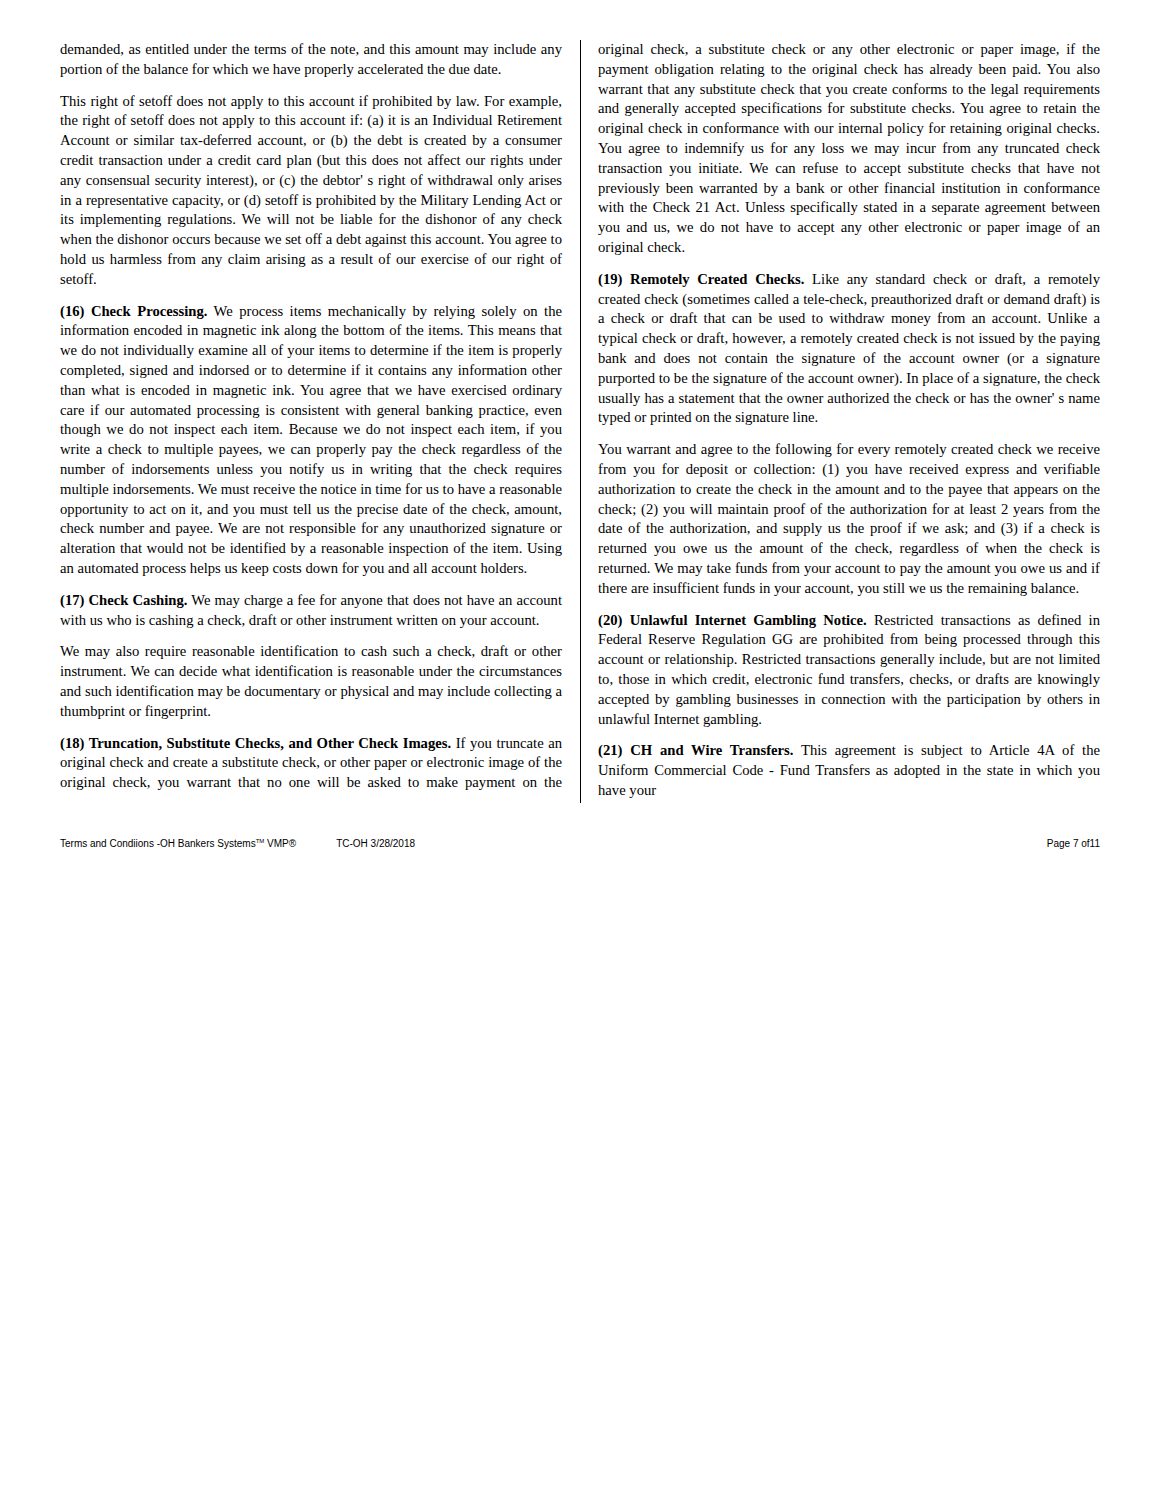demanded, as entitled under the terms of the note, and this amount may include any portion of the balance for which we have properly accelerated the due date.
This right of setoff does not apply to this account if prohibited by law. For example, the right of setoff does not apply to this account if: (a) it is an Individual Retirement Account or similar tax-deferred account, or (b) the debt is created by a consumer credit transaction under a credit card plan (but this does not affect our rights under any consensual security interest), or (c) the debtor' s right of withdrawal only arises in a representative capacity, or (d) setoff is prohibited by the Military Lending Act or its implementing regulations. We will not be liable for the dishonor of any check when the dishonor occurs because we set off a debt against this account. You agree to hold us harmless from any claim arising as a result of our exercise of our right of setoff.
(16) Check Processing. We process items mechanically by relying solely on the information encoded in magnetic ink along the bottom of the items. This means that we do not individually examine all of your items to determine if the item is properly completed, signed and indorsed or to determine if it contains any information other than what is encoded in magnetic ink. You agree that we have exercised ordinary care if our automated processing is consistent with general banking practice, even though we do not inspect each item. Because we do not inspect each item, if you write a check to multiple payees, we can properly pay the check regardless of the number of indorsements unless you notify us in writing that the check requires multiple indorsements. We must receive the notice in time for us to have a reasonable opportunity to act on it, and you must tell us the precise date of the check, amount, check number and payee. We are not responsible for any unauthorized signature or alteration that would not be identified by a reasonable inspection of the item. Using an automated process helps us keep costs down for you and all account holders.
(17) Check Cashing. We may charge a fee for anyone that does not have an account with us who is cashing a check, draft or other instrument written on your account.
We may also require reasonable identification to cash such a check, draft or other instrument. We can decide what identification is reasonable under the circumstances and such identification may be documentary or physical and may include collecting a thumbprint or fingerprint.
(18) Truncation, Substitute Checks, and Other Check Images. If you truncate an original check and create a substitute check, or other paper or electronic image of the original check, you warrant that no one will be asked to make payment on the original check, a substitute check or any other electronic or paper image, if the payment obligation relating to the original check has already been paid. You also warrant that any substitute check that you create conforms to the legal requirements and generally accepted specifications for substitute checks. You agree to retain the original check in conformance with our internal policy for retaining original checks. You agree to indemnify us for any loss we may incur from any truncated check transaction you initiate. We can refuse to accept substitute checks that have not previously been warranted by a bank or other financial institution in conformance with the Check 21 Act. Unless specifically stated in a separate agreement between you and us, we do not have to accept any other electronic or paper image of an original check.
(19) Remotely Created Checks. Like any standard check or draft, a remotely created check (sometimes called a tele-check, preauthorized draft or demand draft) is a check or draft that can be used to withdraw money from an account. Unlike a typical check or draft, however, a remotely created check is not issued by the paying bank and does not contain the signature of the account owner (or a signature purported to be the signature of the account owner). In place of a signature, the check usually has a statement that the owner authorized the check or has the owner' s name typed or printed on the signature line.
You warrant and agree to the following for every remotely created check we receive from you for deposit or collection: (1) you have received express and verifiable authorization to create the check in the amount and to the payee that appears on the check; (2) you will maintain proof of the authorization for at least 2 years from the date of the authorization, and supply us the proof if we ask; and (3) if a check is returned you owe us the amount of the check, regardless of when the check is returned. We may take funds from your account to pay the amount you owe us and if there are insufficient funds in your account, you still we us the remaining balance.
(20) Unlawful Internet Gambling Notice. Restricted transactions as defined in Federal Reserve Regulation GG are prohibited from being processed through this account or relationship. Restricted transactions generally include, but are not limited to, those in which credit, electronic fund transfers, checks, or drafts are knowingly accepted by gambling businesses in connection with the participation by others in unlawful Internet gambling.
(21) CH and Wire Transfers. This agreement is subject to Article 4A of the Uniform Commercial Code - Fund Transfers as adopted in the state in which you have your
Terms and Condiions -OH Bankers SystemsTM VMP® TC-OH 3/28/2018 Page 7 of11